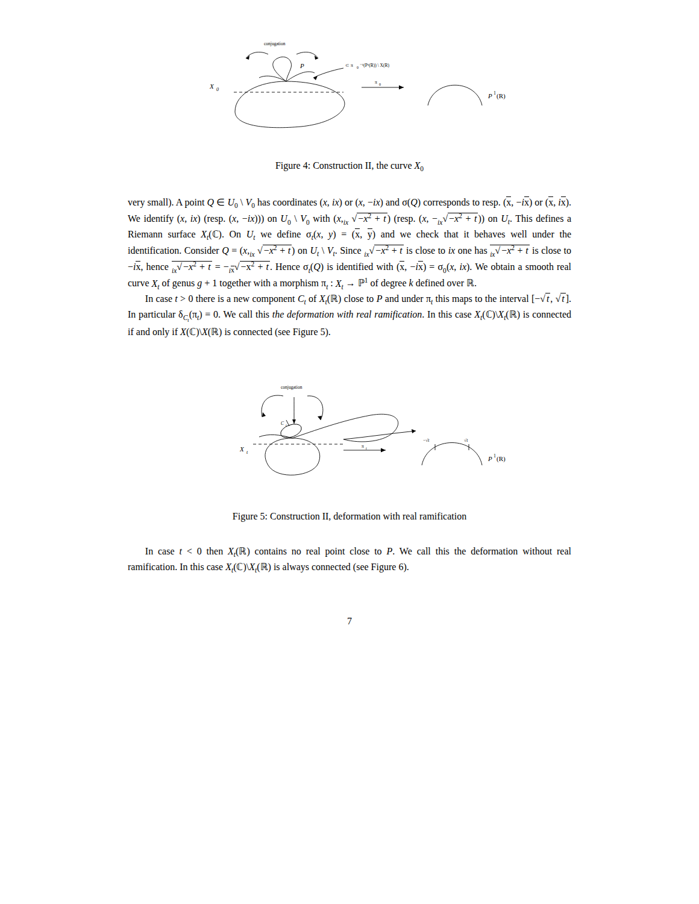P X 0 P 1 (R) conjugation ⊂ π 0 ⁻¹(P¹(R)) \ X(R) π 0
Figure 4: Construction II, the curve X0
very small). A point Q ∈ U0 \ V0 has coordinates (x, ix) or (x, −ix) and σ(Q) corresponds to resp. (x, −ix) or (x, ix). We identify (x, ix) (resp. (x, −ix))) on U0 \ V0 with (x,ix √−x2 + t) (resp. (x, −ix√−x2 + t)) on Ut. This defines a Riemann surface Xt(ℂ). On Ut we define σt(x, y) = (x, y) and we check that it behaves well under the identification. Consider Q = (x,ix √−x2 + t) on Ut \ Vt. Since ix√−x2 + t is close to ix one has ix√−x2 + t is close to −ix, hence ix√−x2 + t = −ix√−x2 + t. Hence σt(Q) is identified with (x, −ix) = σ0(x, ix). We obtain a smooth real curve Xt of genus g + 1 together with a morphism πt : Xt → ℙ1 of degree k defined over ℝ.
In case t > 0 there is a new component Ct of Xt(ℝ) close to P and under πt this maps to the interval [−√t, √t]. In particular δCt(πt) = 0. We call this the deformation with real ramification. In this case Xt(ℂ)\Xt(ℝ) is connected if and only if X(ℂ)\X(ℝ) is connected (see Figure 5).
X t P 1 (R) conjugation C t π t −√t √t
Figure 5: Construction II, deformation with real ramification
In case t < 0 then Xt(ℝ) contains no real point close to P. We call this the deformation without real ramification. In this case Xt(ℂ)\Xt(ℝ) is always connected (see Figure 6).
7